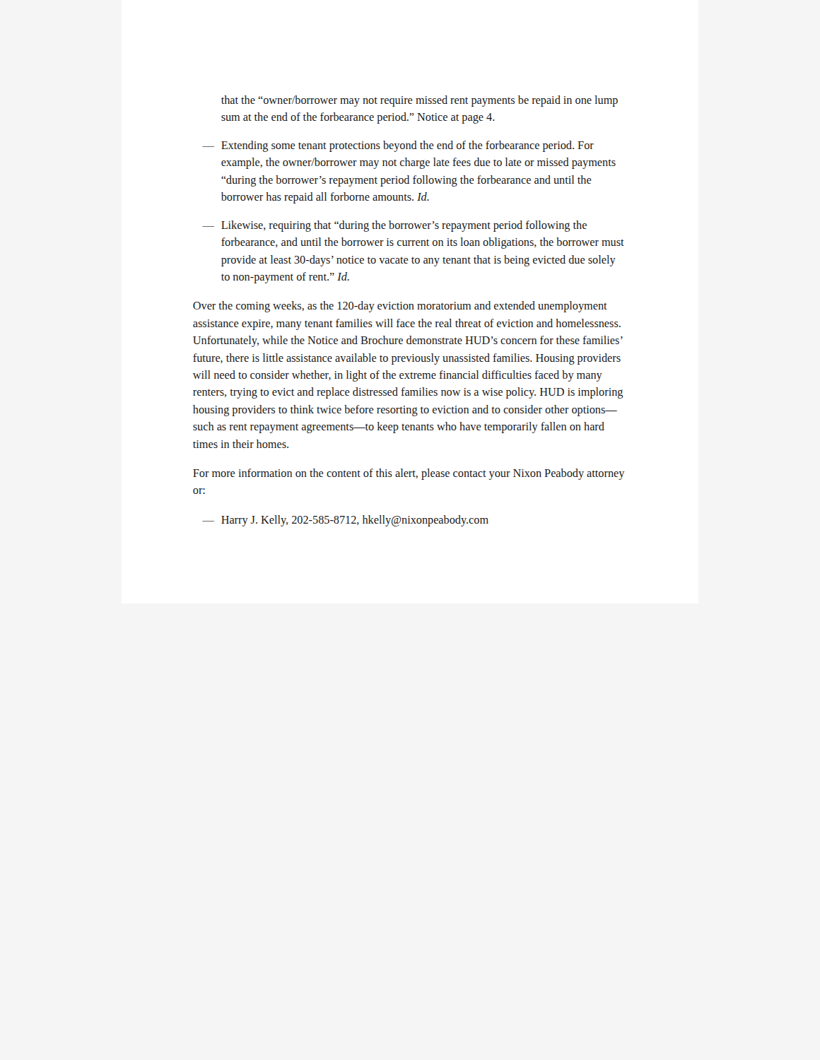that the “owner/borrower may not require missed rent payments be repaid in one lump sum at the end of the forbearance period.” Notice at page 4.
Extending some tenant protections beyond the end of the forbearance period. For example, the owner/borrower may not charge late fees due to late or missed payments “during the borrower’s repayment period following the forbearance and until the borrower has repaid all forborne amounts. Id.
Likewise, requiring that “during the borrower’s repayment period following the forbearance, and until the borrower is current on its loan obligations, the borrower must provide at least 30-days’ notice to vacate to any tenant that is being evicted due solely to non-payment of rent.” Id.
Over the coming weeks, as the 120-day eviction moratorium and extended unemployment assistance expire, many tenant families will face the real threat of eviction and homelessness. Unfortunately, while the Notice and Brochure demonstrate HUD’s concern for these families’ future, there is little assistance available to previously unassisted families. Housing providers will need to consider whether, in light of the extreme financial difficulties faced by many renters, trying to evict and replace distressed families now is a wise policy. HUD is imploring housing providers to think twice before resorting to eviction and to consider other options—such as rent repayment agreements—to keep tenants who have temporarily fallen on hard times in their homes.
For more information on the content of this alert, please contact your Nixon Peabody attorney or:
Harry J. Kelly, 202-585-8712, hkelly@nixonpeabody.com